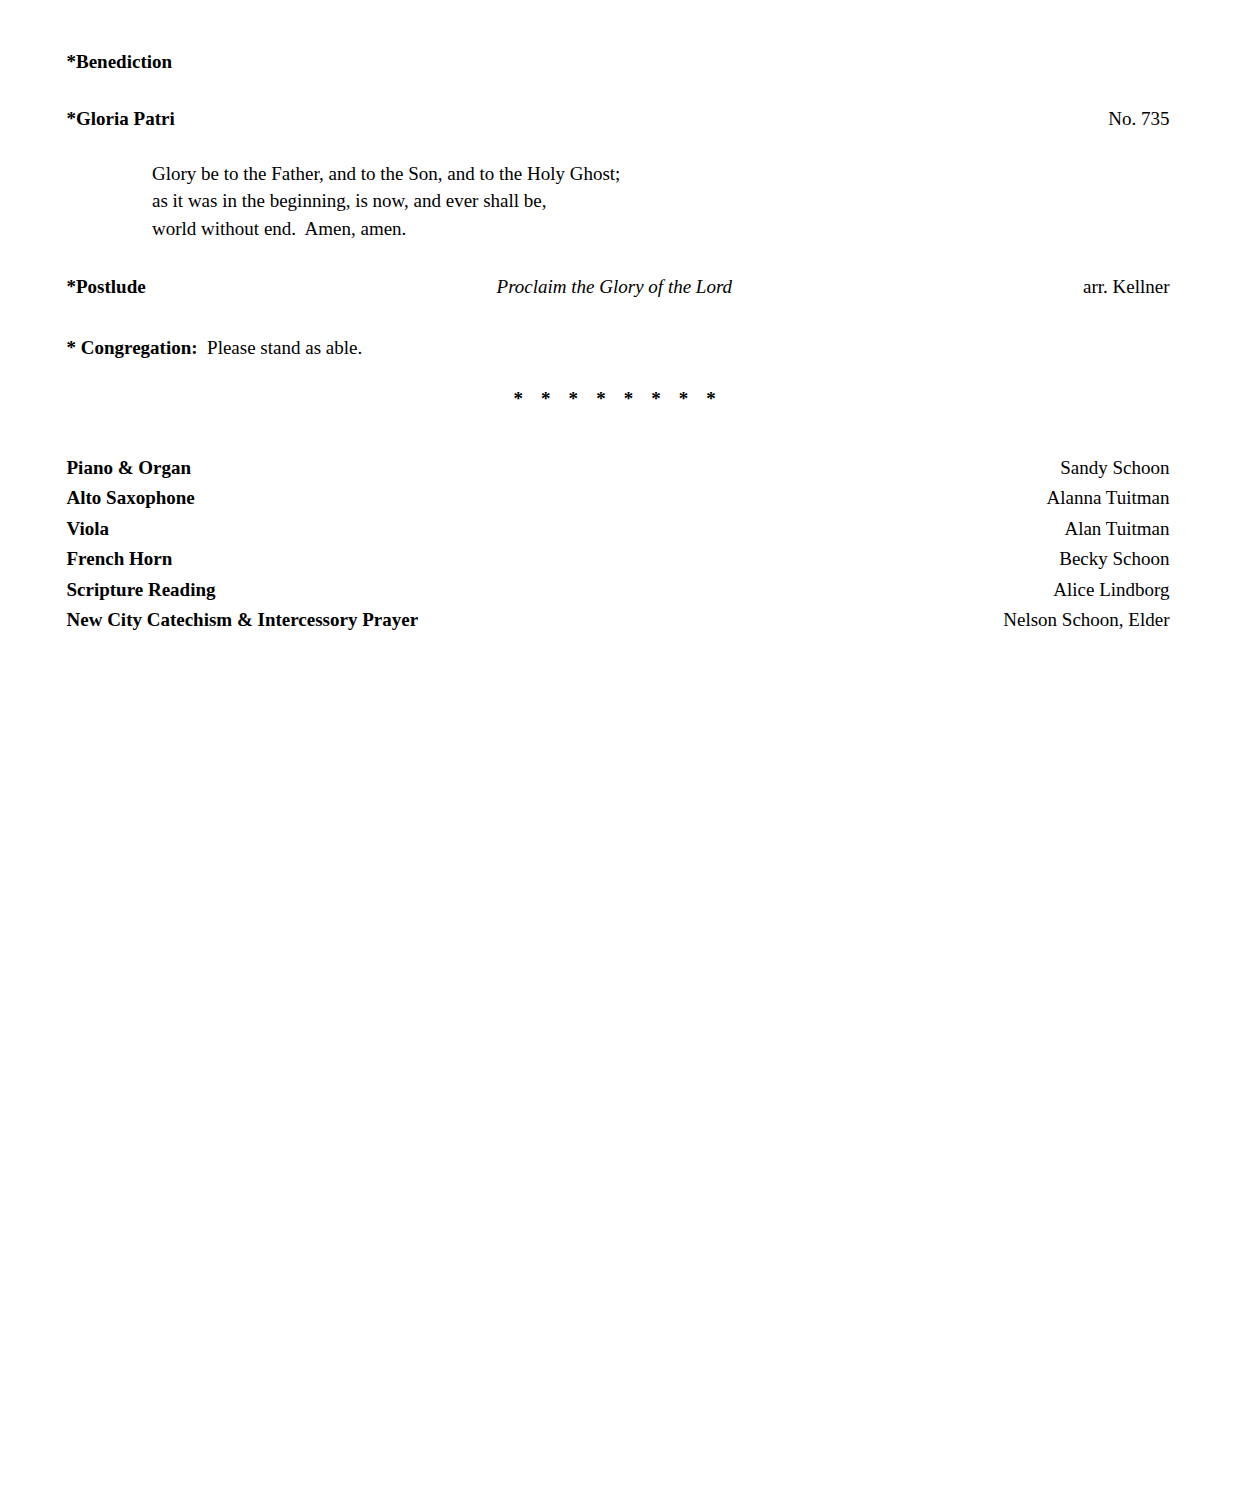*Benediction
*Gloria Patri No. 735
Glory be to the Father, and to the Son, and to the Holy Ghost;
as it was in the beginning, is now, and ever shall be,
world without end. Amen, amen.
*Postlude Proclaim the Glory of the Lord arr. Kellner
* Congregation: Please stand as able.
* * * * * * * *
Piano & Organ Sandy Schoon
Alto Saxophone Alanna Tuitman
Viola Alan Tuitman
French Horn Becky Schoon
Scripture Reading Alice Lindborg
New City Catechism & Intercessory Prayer Nelson Schoon, Elder